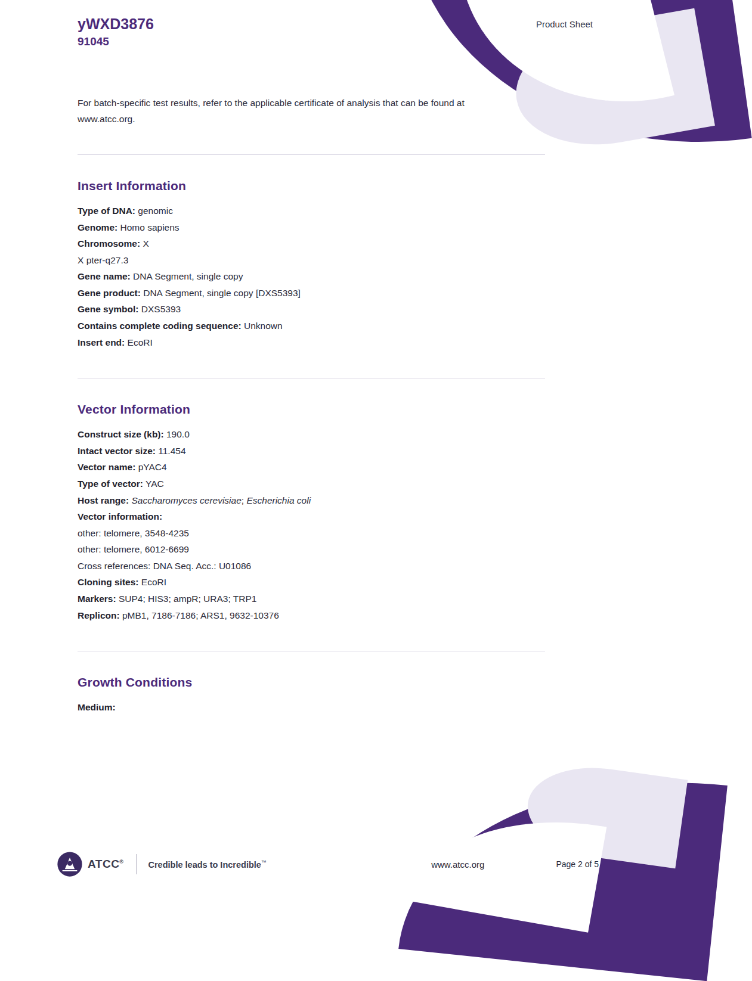yWXD3876
91045
Product Sheet
For batch-specific test results, refer to the applicable certificate of analysis that can be found at www.atcc.org.
Insert Information
Type of DNA: genomic
Genome: Homo sapiens
Chromosome: X
X pter-q27.3
Gene name: DNA Segment, single copy
Gene product: DNA Segment, single copy [DXS5393]
Gene symbol: DXS5393
Contains complete coding sequence: Unknown
Insert end: EcoRI
Vector Information
Construct size (kb): 190.0
Intact vector size: 11.454
Vector name: pYAC4
Type of vector: YAC
Host range: Saccharomyces cerevisiae; Escherichia coli
Vector information:
other: telomere, 3548-4235
other: telomere, 6012-6699
Cross references: DNA Seq. Acc.: U01086
Cloning sites: EcoRI
Markers: SUP4; HIS3; ampR; URA3; TRP1
Replicon: pMB1, 7186-7186; ARS1, 9632-10376
Growth Conditions
Medium:
ATCC®
Credible leads to Incredible™
www.atcc.org
Page 2 of 5